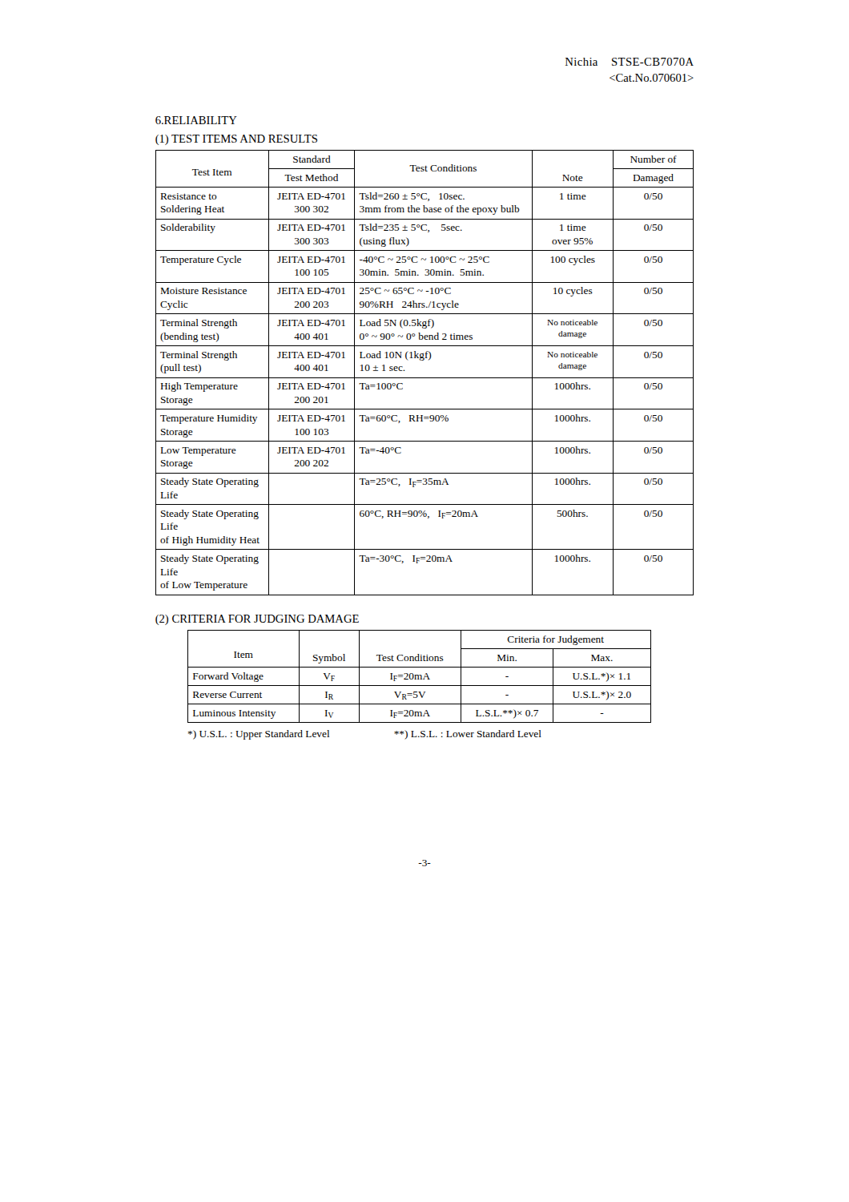Nichia STSE-CB7070A
<Cat.No.070601>
6.RELIABILITY
(1) TEST ITEMS AND RESULTS
| Test Item | Standard | Test Conditions | Note | Number of |
| --- | --- | --- | --- | --- |
| Test Method | Damaged |
| Resistance to Soldering Heat | JEITA ED-4701 300 302 | Tsld=260 ± 5°C, 10sec. 3mm from the base of the epoxy bulb | 1 time | 0/50 |
| Solderability | JEITA ED-4701 300 303 | Tsld=235 ± 5°C, 5sec. (using flux) | 1 time over 95% | 0/50 |
| Temperature Cycle | JEITA ED-4701 100 105 | -40°C ~ 25°C ~ 100°C ~ 25°C 30min. 5min. 30min. 5min. | 100 cycles | 0/50 |
| Moisture Resistance Cyclic | JEITA ED-4701 200 203 | 25°C ~ 65°C ~ -10°C 90%RH 24hrs./1cycle | 10 cycles | 0/50 |
| Terminal Strength (bending test) | JEITA ED-4701 400 401 | Load 5N (0.5kgf) 0° ~ 90° ~ 0° bend 2 times | No noticeable damage | 0/50 |
| Terminal Strength (pull test) | JEITA ED-4701 400 401 | Load 10N (1kgf) 10 ± 1 sec. | No noticeable damage | 0/50 |
| High Temperature Storage | JEITA ED-4701 200 201 | Ta=100°C | 1000hrs. | 0/50 |
| Temperature Humidity Storage | JEITA ED-4701 100 103 | Ta=60°C, RH=90% | 1000hrs. | 0/50 |
| Low Temperature Storage | JEITA ED-4701 200 202 | Ta=-40°C | 1000hrs. | 0/50 |
| Steady State Operating Life | | Ta=25°C, I F =35mA | 1000hrs. | 0/50 |
| Steady State Operating Life of High Humidity Heat | | 60°C, RH=90%, I F =20mA | 500hrs. | 0/50 |
| Steady State Operating Life of Low Temperature | | Ta=-30°C, I F =20mA | 1000hrs. | 0/50 |
(2) CRITERIA FOR JUDGING DAMAGE
| Item | Symbol | Test Conditions | Criteria for Judgement |
| --- | --- | --- | --- |
| Min. | Max. |
| Forward Voltage | V F | I F =20mA | - | U.S.L.*)× 1.1 |
| Reverse Current | I R | V R =5V | - | U.S.L.*)× 2.0 |
| Luminous Intensity | I V | I F =20mA | L.S.L.**)× 0.7 | - |
*) U.S.L. : Upper Standard Level **) L.S.L. : Lower Standard Level
-3-